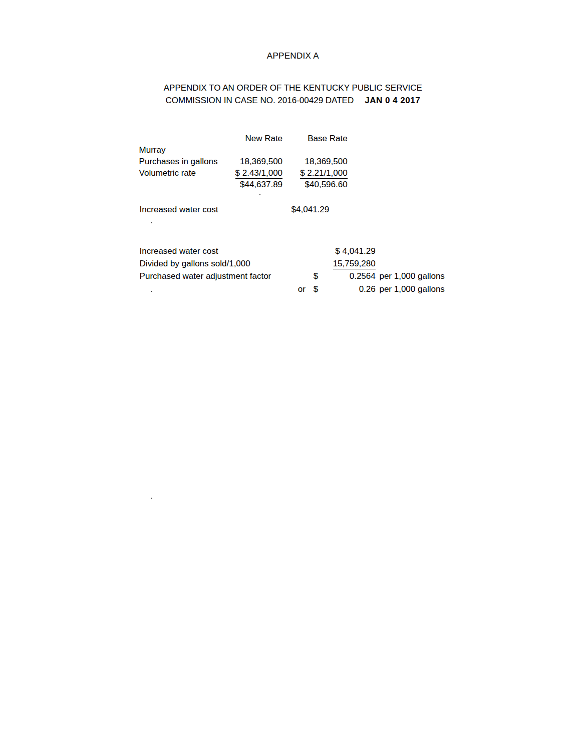APPENDIX A
APPENDIX TO AN ORDER OF THE KENTUCKY PUBLIC SERVICE COMMISSION IN CASE NO. 2016-00429 DATED JAN 0 4 2017
| | New Rate | Base Rate |
| Murray | | |
| Purchases in gallons | 18,369,500 | 18,369,500 |
| Volumetric rate | $ 2.43/1,000 | $ 2.21/1,000 |
| | $44,637.89 | $40,596.60 |
| Increased water cost | $4,041.29 |
| Increased water cost | | | $ 4,041.29 | |
| Divided by gallons sold/1,000 | | | 15,759,280 | |
| Purchased water adjustment factor | | $ | 0.2564 | per 1,000 gallons |
| | or | $ | 0.26 | per 1,000 gallons |